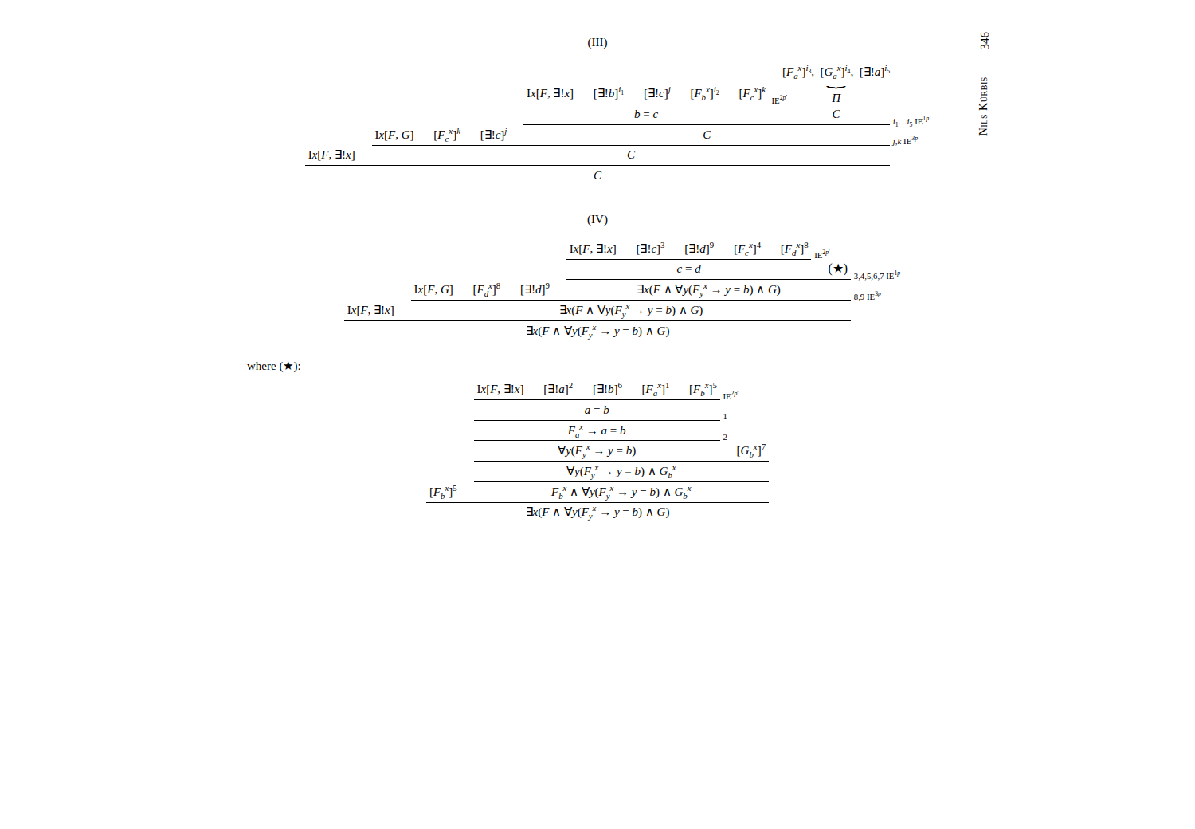346 Nils Kürbis
(III)
Ix[F, ∃!x]
Ix[F, G] [Fcx]k [∃!c]j
Ix[F, ∃!x] [∃!b]i1 [∃!c]j [Fbx]i2 [Fcx]k
IE2p′
b = c
[Fax]i3, [Gax]i4, [∃!a]i5
⏟
Π
C
i1…i5 IE1p
C
j,k IE3p
C
C
(IV)
Ix[F, ∃!x]
Ix[F, G] [Fdx]8 [∃!d]9
Ix[F, ∃!x] [∃!c]3 [∃!d]9 [Fcx]4 [Fdx]8
IE2p′
c = d
(★)
3,4,5,6,7 IE1p
∃x(F ∧ ∀y(Fyx → y = b) ∧ G)
8,9 IE3p
∃x(F ∧ ∀y(Fyx → y = b) ∧ G)
∃x(F ∧ ∀y(Fyx → y = b) ∧ G)
where (★):
[Fbx]5
Ix[F, ∃!x] [∃!a]2 [∃!b]6 [Fax]1 [Fbx]5
IE2p′
a = b
1
Fax → a = b
2
∀y(Fyx → y = b)
[Gbx]7
∀y(Fyx → y = b) ∧ Gbx
Fbx ∧ ∀y(Fyx → y = b) ∧ Gbx
∃x(F ∧ ∀y(Fyx → y = b) ∧ G)